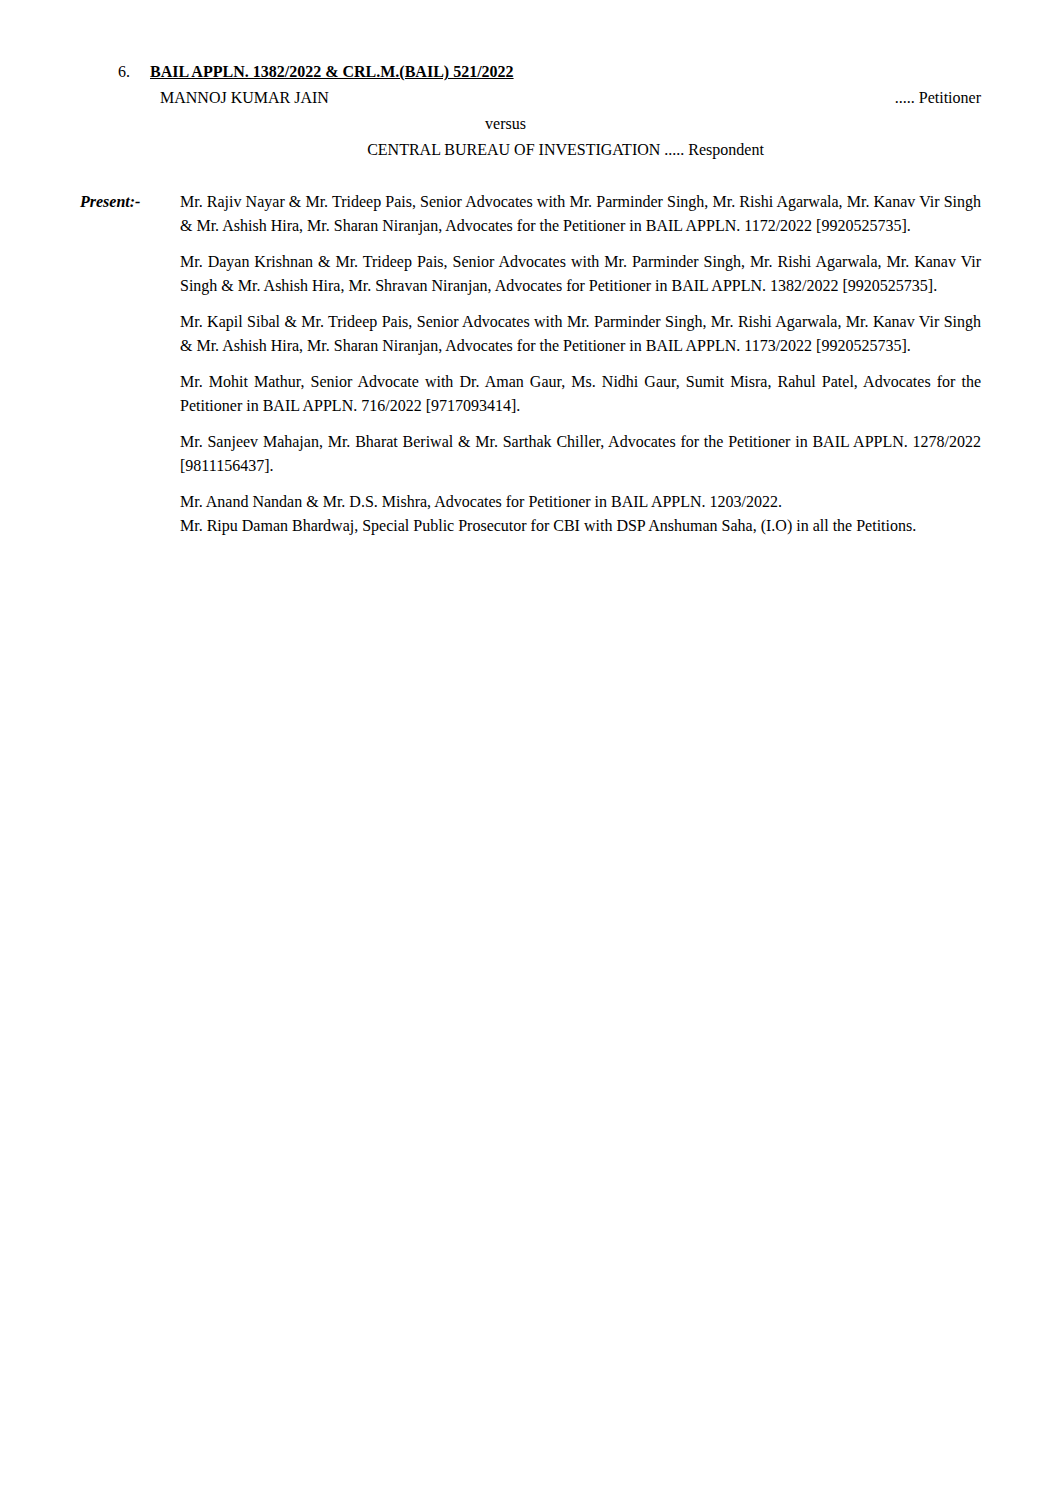6.
BAIL APPLN. 1382/2022 & CRL.M.(BAIL) 521/2022
MANNOJ KUMAR JAIN ..... Petitioner
versus
CENTRAL BUREAU OF INVESTIGATION ..... Respondent
Present:-
Mr. Rajiv Nayar & Mr. Trideep Pais, Senior Advocates with Mr. Parminder Singh, Mr. Rishi Agarwala, Mr. Kanav Vir Singh & Mr. Ashish Hira, Mr. Sharan Niranjan, Advocates for the Petitioner in BAIL APPLN. 1172/2022 [9920525735].
Mr. Dayan Krishnan & Mr. Trideep Pais, Senior Advocates with Mr. Parminder Singh, Mr. Rishi Agarwala, Mr. Kanav Vir Singh & Mr. Ashish Hira, Mr. Shravan Niranjan, Advocates for Petitioner in BAIL APPLN. 1382/2022 [9920525735].
Mr. Kapil Sibal & Mr. Trideep Pais, Senior Advocates with Mr. Parminder Singh, Mr. Rishi Agarwala, Mr. Kanav Vir Singh & Mr. Ashish Hira, Mr. Sharan Niranjan, Advocates for the Petitioner in BAIL APPLN. 1173/2022 [9920525735].
Mr. Mohit Mathur, Senior Advocate with Dr. Aman Gaur, Ms. Nidhi Gaur, Sumit Misra, Rahul Patel, Advocates for the Petitioner in BAIL APPLN. 716/2022 [9717093414].
Mr. Sanjeev Mahajan, Mr. Bharat Beriwal & Mr. Sarthak Chiller, Advocates for the Petitioner in BAIL APPLN. 1278/2022 [9811156437].
Mr. Anand Nandan & Mr. D.S. Mishra, Advocates for Petitioner in BAIL APPLN. 1203/2022.
Mr. Ripu Daman Bhardwaj, Special Public Prosecutor for CBI with DSP Anshuman Saha, (I.O) in all the Petitions.